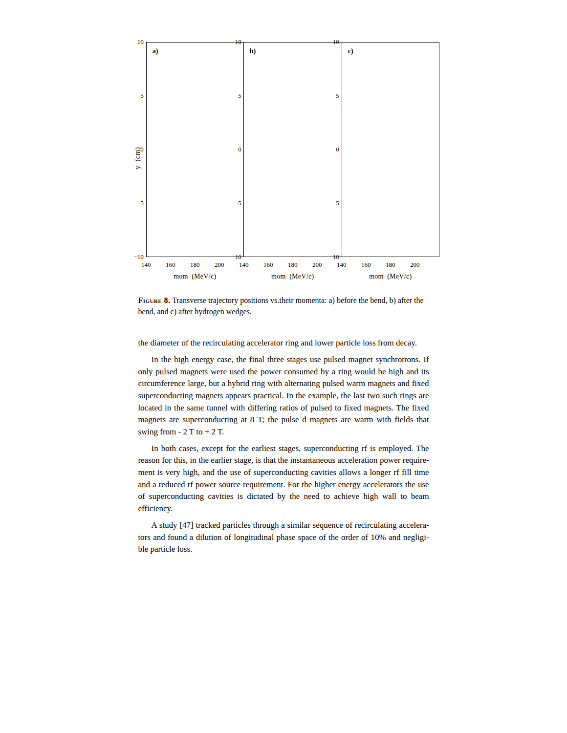y (cm)
a)
10 5 0 −5 −10 140 160 180 200 mom (MeV/c)
b)
10 5 0 −5 10 140 160 180 200 mom (MeV/c)
c)
10 5 0 −5 10 140 160 180 200 mom (MeV/c)
Figure 8. Transverse trajectory positions vs.their momenta: a) before the bend, b) after the bend, and c) after hydrogen wedges.
the diameter of the recirculating accelerator ring and lower particle loss from decay.
In the high energy case, the final three stages use pulsed magnet synchrotrons. If only pulsed magnets were used the power consumed by a ring would be high and its circumference large, but a hybrid ring with alternating pulsed warm magnets and fixed superconducting magnets appears practical. In the example, the last two such rings are located in the same tunnel with differing ratios of pulsed to fixed magnets. The fixed magnets are superconducting at 8 T; the pulse d magnets are warm with fields that swing from - 2 T to + 2 T.
In both cases, except for the earliest stages, superconducting rf is employed. The reason for this, in the earlier stage, is that the instantaneous acceleration power requirement is very high, and the use of superconducting cavities allows a longer rf fill time and a reduced rf power source requirement. For the higher energy accelerators the use of superconducting cavities is dictated by the need to achieve high wall to beam efficiency.
A study [47] tracked particles through a similar sequence of recirculating accelerators and found a dilution of longitudinal phase space of the order of 10% and negligible particle loss.